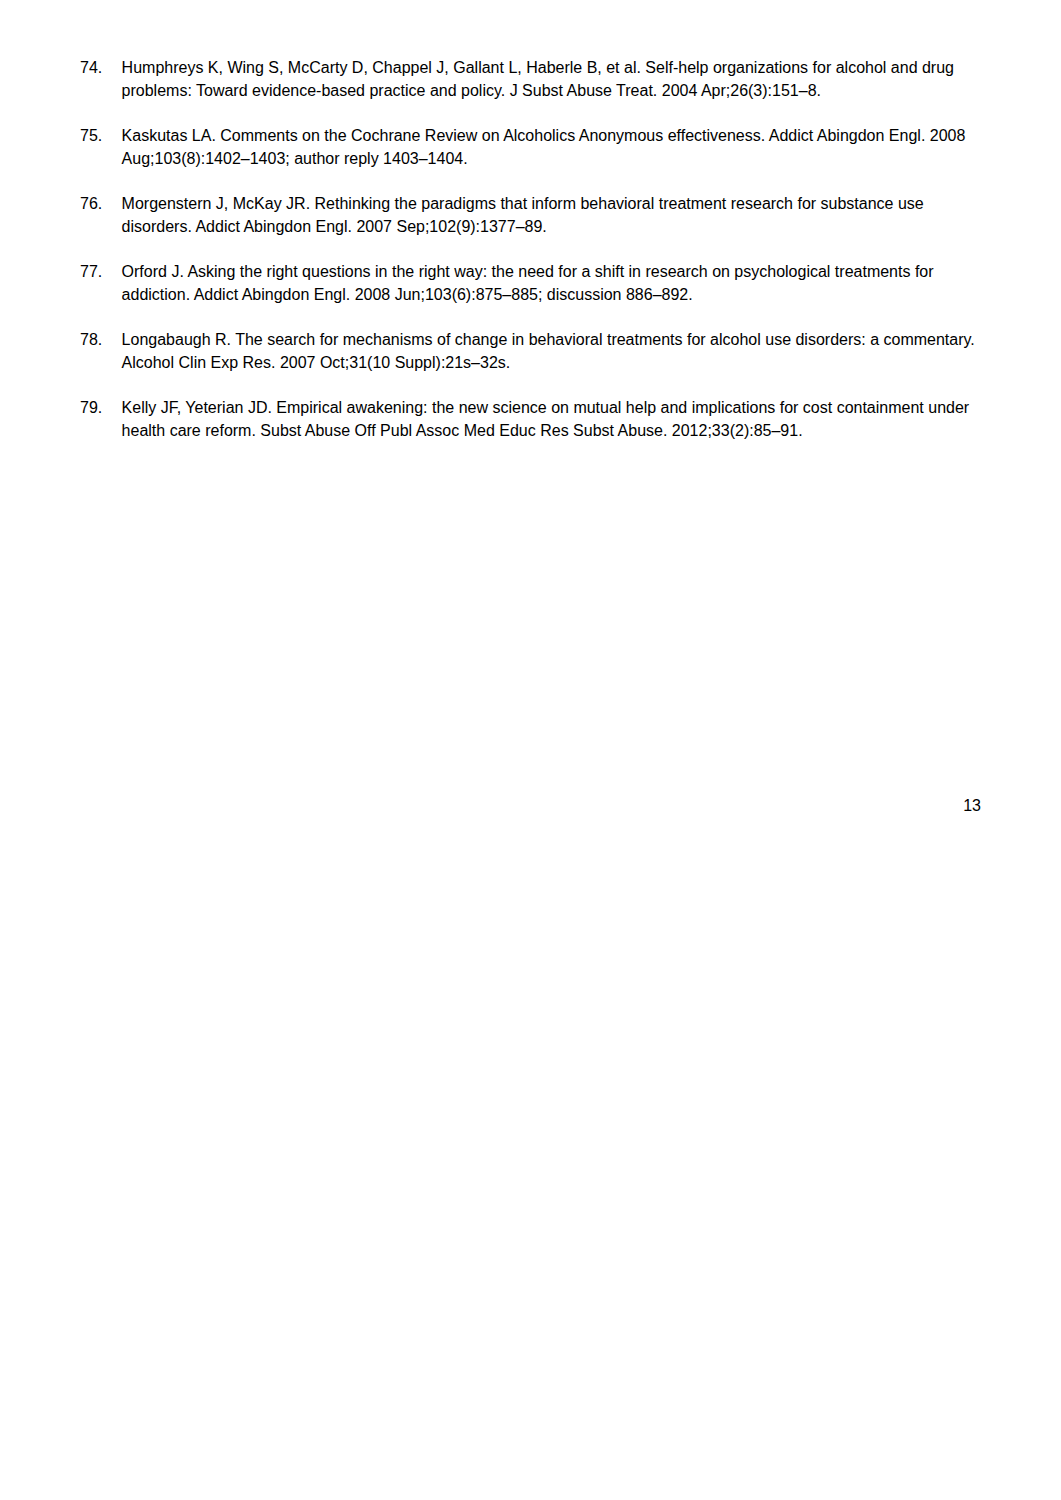Humphreys K, Wing S, McCarty D, Chappel J, Gallant L, Haberle B, et al. Self-help organizations for alcohol and drug problems: Toward evidence-based practice and policy. J Subst Abuse Treat. 2004 Apr;26(3):151–8.
Kaskutas LA. Comments on the Cochrane Review on Alcoholics Anonymous effectiveness. Addict Abingdon Engl. 2008 Aug;103(8):1402–1403; author reply 1403–1404.
Morgenstern J, McKay JR. Rethinking the paradigms that inform behavioral treatment research for substance use disorders. Addict Abingdon Engl. 2007 Sep;102(9):1377–89.
Orford J. Asking the right questions in the right way: the need for a shift in research on psychological treatments for addiction. Addict Abingdon Engl. 2008 Jun;103(6):875–885; discussion 886–892.
Longabaugh R. The search for mechanisms of change in behavioral treatments for alcohol use disorders: a commentary. Alcohol Clin Exp Res. 2007 Oct;31(10 Suppl):21s–32s.
Kelly JF, Yeterian JD. Empirical awakening: the new science on mutual help and implications for cost containment under health care reform. Subst Abuse Off Publ Assoc Med Educ Res Subst Abuse. 2012;33(2):85–91.
13